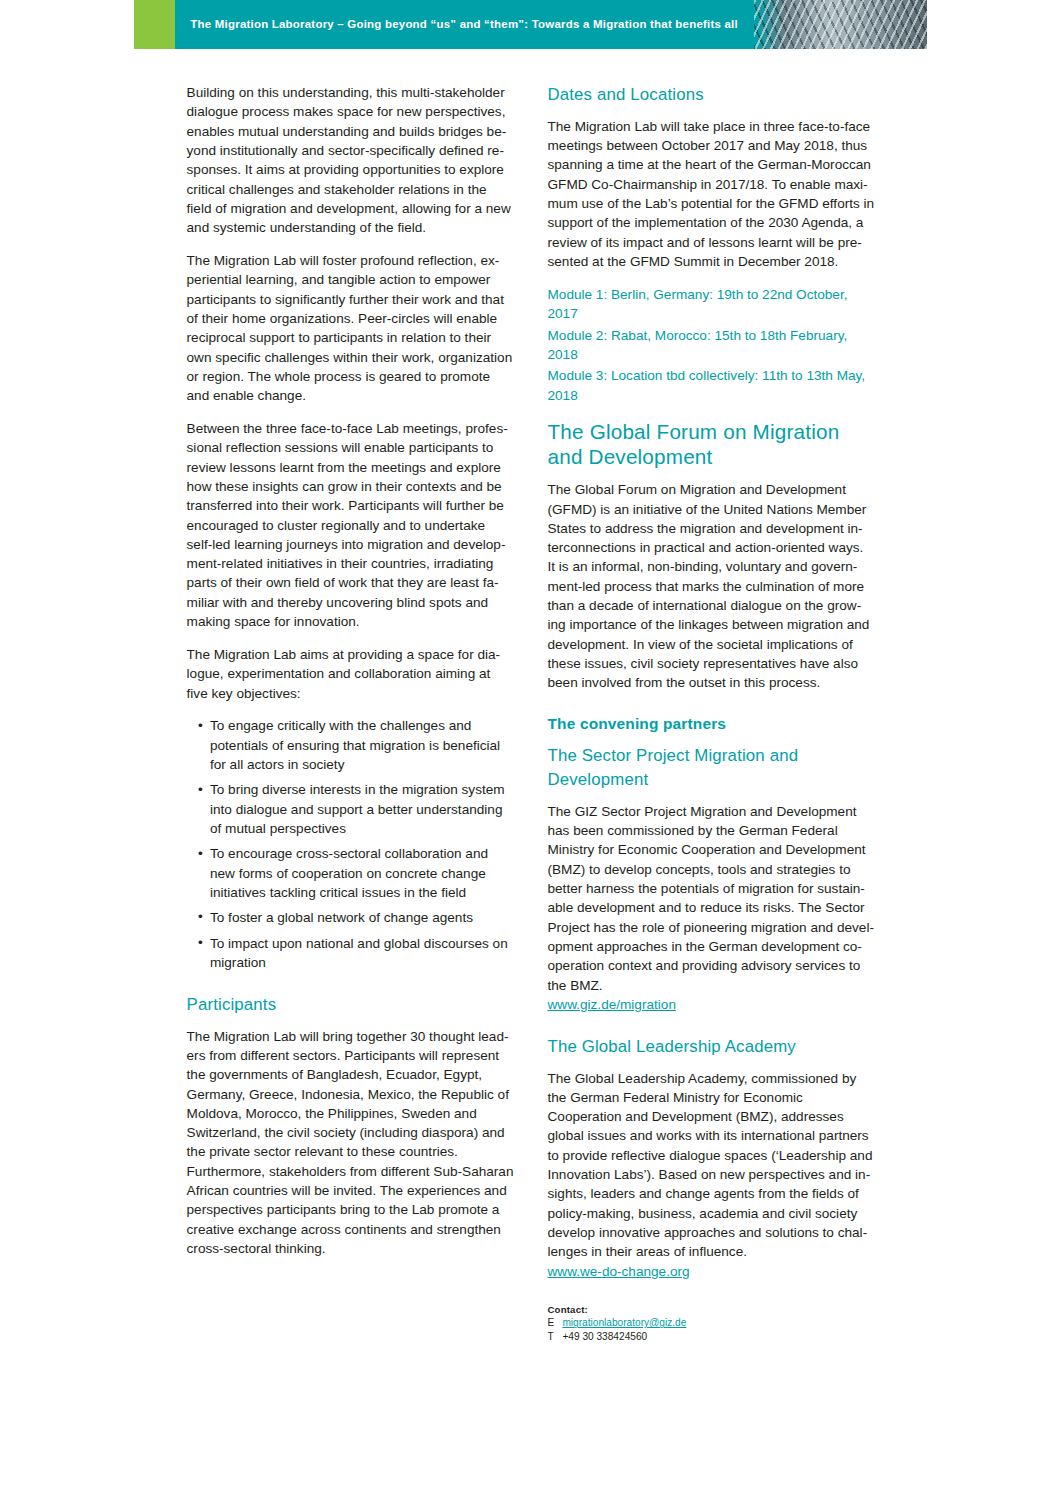The Migration Laboratory – Going beyond “us” and “them”: Towards a Migration that benefits all
Building on this understanding, this multi-stakeholder dialogue process makes space for new perspectives, enables mutual understanding and builds bridges beyond institutionally and sector-specifically defined responses. It aims at providing opportunities to explore critical challenges and stakeholder relations in the field of migration and development, allowing for a new and systemic understanding of the field.
The Migration Lab will foster profound reflection, experiential learning, and tangible action to empower participants to significantly further their work and that of their home organizations. Peer-circles will enable reciprocal support to participants in relation to their own specific challenges within their work, organization or region. The whole process is geared to promote and enable change.
Between the three face-to-face Lab meetings, professional reflection sessions will enable participants to review lessons learnt from the meetings and explore how these insights can grow in their contexts and be transferred into their work. Participants will further be encouraged to cluster regionally and to undertake self-led learning journeys into migration and development-related initiatives in their countries, irradiating parts of their own field of work that they are least familiar with and thereby uncovering blind spots and making space for innovation.
The Migration Lab aims at providing a space for dialogue, experimentation and collaboration aiming at five key objectives:
To engage critically with the challenges and potentials of ensuring that migration is beneficial for all actors in society
To bring diverse interests in the migration system into dialogue and support a better understanding of mutual perspectives
To encourage cross-sectoral collaboration and new forms of cooperation on concrete change initiatives tackling critical issues in the field
To foster a global network of change agents
To impact upon national and global discourses on migration
Participants
The Migration Lab will bring together 30 thought leaders from different sectors. Participants will represent the governments of Bangladesh, Ecuador, Egypt, Germany, Greece, Indonesia, Mexico, the Republic of Moldova, Morocco, the Philippines, Sweden and Switzerland, the civil society (including diaspora) and the private sector relevant to these countries. Furthermore, stakeholders from different Sub-Saharan African countries will be invited. The experiences and perspectives participants bring to the Lab promote a creative exchange across continents and strengthen cross-sectoral thinking.
Dates and Locations
The Migration Lab will take place in three face-to-face meetings between October 2017 and May 2018, thus spanning a time at the heart of the German-Moroccan GFMD Co-Chairmanship in 2017/18. To enable maximum use of the Lab’s potential for the GFMD efforts in support of the implementation of the 2030 Agenda, a review of its impact and of lessons learnt will be presented at the GFMD Summit in December 2018.
Module 1: Berlin, Germany: 19th to 22nd October, 2017
Module 2: Rabat, Morocco: 15th to 18th February, 2018
Module 3: Location tbd collectively: 11th to 13th May, 2018
The Global Forum on Migration
and Development
The Global Forum on Migration and Development (GFMD) is an initiative of the United Nations Member States to address the migration and development interconnections in practical and action-oriented ways. It is an informal, non-binding, voluntary and government-led process that marks the culmination of more than a decade of international dialogue on the growing importance of the linkages between migration and development. In view of the societal implications of these issues, civil society representatives have also been involved from the outset in this process.
The convening partners
The Sector Project Migration and Development
The GIZ Sector Project Migration and Development has been commissioned by the German Federal Ministry for Economic Cooperation and Development (BMZ) to develop concepts, tools and strategies to better harness the potentials of migration for sustainable development and to reduce its risks. The Sector Project has the role of pioneering migration and development approaches in the German development cooperation context and providing advisory services to the BMZ.
www.giz.de/migration
The Global Leadership Academy
The Global Leadership Academy, commissioned by the German Federal Ministry for Economic Cooperation and Development (BMZ), addresses global issues and works with its international partners to provide reflective dialogue spaces (‘Leadership and Innovation Labs’). Based on new perspectives and insights, leaders and change agents from the fields of policy-making, business, academia and civil society develop innovative approaches and solutions to challenges in their areas of influence.
www.we-do-change.org
Contact:
E migrationlaboratory@giz.de
T +49 30 338424560